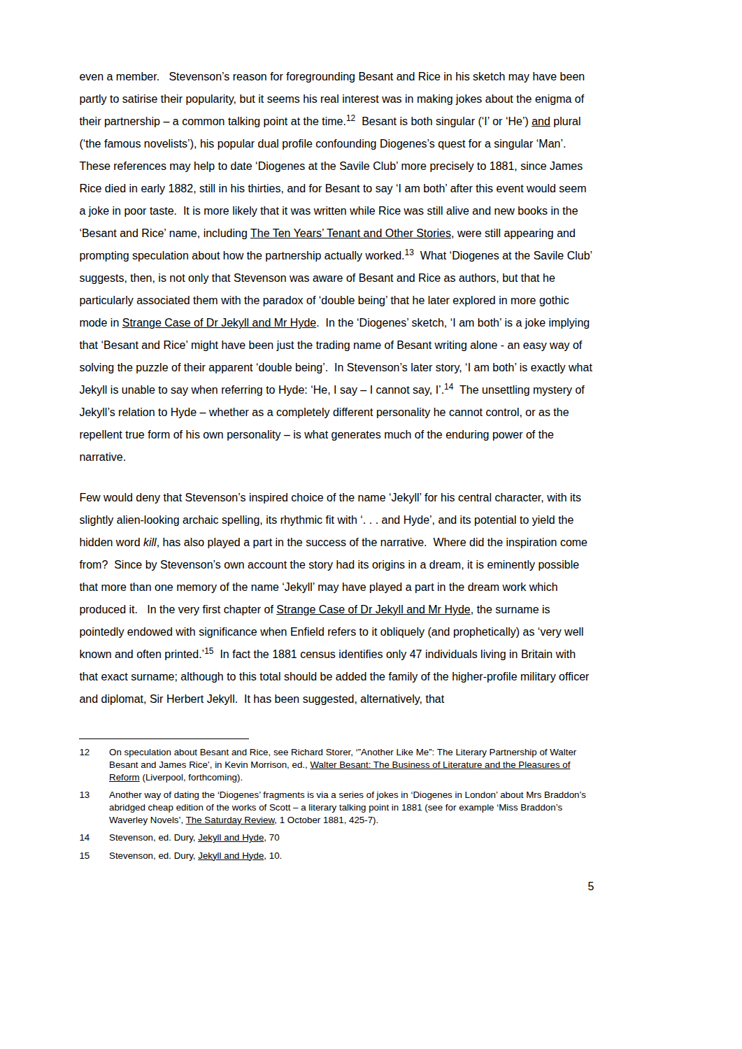even a member. Stevenson’s reason for foregrounding Besant and Rice in his sketch may have been partly to satirise their popularity, but it seems his real interest was in making jokes about the enigma of their partnership – a common talking point at the time.12 Besant is both singular (‘I’ or ‘He’) and plural (‘the famous novelists’), his popular dual profile confounding Diogenes’s quest for a singular ‘Man’. These references may help to date ‘Diogenes at the Savile Club’ more precisely to 1881, since James Rice died in early 1882, still in his thirties, and for Besant to say ‘I am both’ after this event would seem a joke in poor taste. It is more likely that it was written while Rice was still alive and new books in the ‘Besant and Rice’ name, including The Ten Years’ Tenant and Other Stories, were still appearing and prompting speculation about how the partnership actually worked.13 What ‘Diogenes at the Savile Club’ suggests, then, is not only that Stevenson was aware of Besant and Rice as authors, but that he particularly associated them with the paradox of ‘double being’ that he later explored in more gothic mode in Strange Case of Dr Jekyll and Mr Hyde. In the ‘Diogenes’ sketch, ‘I am both’ is a joke implying that ‘Besant and Rice’ might have been just the trading name of Besant writing alone - an easy way of solving the puzzle of their apparent ‘double being’. In Stevenson’s later story, ‘I am both’ is exactly what Jekyll is unable to say when referring to Hyde: ‘He, I say – I cannot say, I’.14 The unsettling mystery of Jekyll’s relation to Hyde – whether as a completely different personality he cannot control, or as the repellent true form of his own personality – is what generates much of the enduring power of the narrative.
Few would deny that Stevenson’s inspired choice of the name ‘Jekyll’ for his central character, with its slightly alien-looking archaic spelling, its rhythmic fit with ‘. . . and Hyde’, and its potential to yield the hidden word kill, has also played a part in the success of the narrative. Where did the inspiration come from? Since by Stevenson’s own account the story had its origins in a dream, it is eminently possible that more than one memory of the name ‘Jekyll’ may have played a part in the dream work which produced it. In the very first chapter of Strange Case of Dr Jekyll and Mr Hyde, the surname is pointedly endowed with significance when Enfield refers to it obliquely (and prophetically) as ‘very well known and often printed.’15 In fact the 1881 census identifies only 47 individuals living in Britain with that exact surname; although to this total should be added the family of the higher-profile military officer and diplomat, Sir Herbert Jekyll. It has been suggested, alternatively, that
12 On speculation about Besant and Rice, see Richard Storer, ‘”Another Like Me”: The Literary Partnership of Walter Besant and James Rice’, in Kevin Morrison, ed., Walter Besant: The Business of Literature and the Pleasures of Reform (Liverpool, forthcoming).
13 Another way of dating the ‘Diogenes’ fragments is via a series of jokes in ‘Diogenes in London’ about Mrs Braddon’s abridged cheap edition of the works of Scott – a literary talking point in 1881 (see for example ‘Miss Braddon’s Waverley Novels’, The Saturday Review, 1 October 1881, 425-7).
14 Stevenson, ed. Dury, Jekyll and Hyde, 70
15 Stevenson, ed. Dury, Jekyll and Hyde, 10.
5